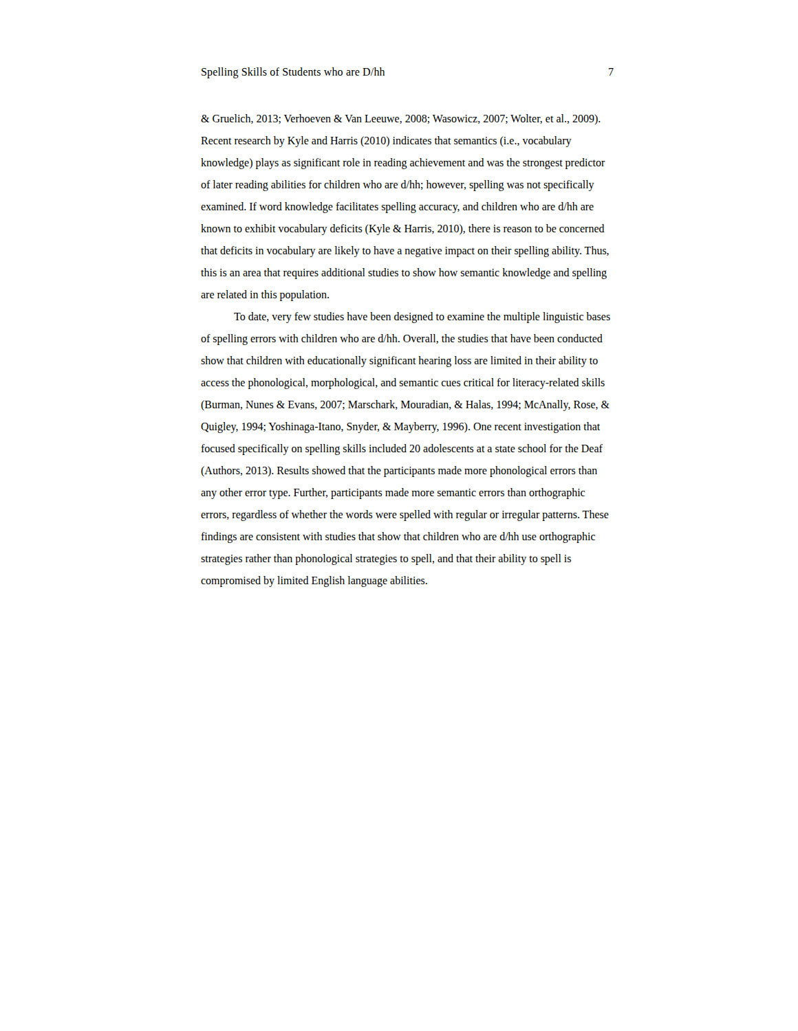Spelling Skills of Students who are D/hh 7
& Gruelich, 2013; Verhoeven & Van Leeuwe, 2008; Wasowicz, 2007; Wolter, et al., 2009). Recent research by Kyle and Harris (2010) indicates that semantics (i.e., vocabulary knowledge) plays as significant role in reading achievement and was the strongest predictor of later reading abilities for children who are d/hh; however, spelling was not specifically examined. If word knowledge facilitates spelling accuracy, and children who are d/hh are known to exhibit vocabulary deficits (Kyle & Harris, 2010), there is reason to be concerned that deficits in vocabulary are likely to have a negative impact on their spelling ability. Thus, this is an area that requires additional studies to show how semantic knowledge and spelling are related in this population.
To date, very few studies have been designed to examine the multiple linguistic bases of spelling errors with children who are d/hh. Overall, the studies that have been conducted show that children with educationally significant hearing loss are limited in their ability to access the phonological, morphological, and semantic cues critical for literacy-related skills (Burman, Nunes & Evans, 2007; Marschark, Mouradian, & Halas, 1994; McAnally, Rose, & Quigley, 1994; Yoshinaga-Itano, Snyder, & Mayberry, 1996). One recent investigation that focused specifically on spelling skills included 20 adolescents at a state school for the Deaf (Authors, 2013). Results showed that the participants made more phonological errors than any other error type. Further, participants made more semantic errors than orthographic errors, regardless of whether the words were spelled with regular or irregular patterns. These findings are consistent with studies that show that children who are d/hh use orthographic strategies rather than phonological strategies to spell, and that their ability to spell is compromised by limited English language abilities.